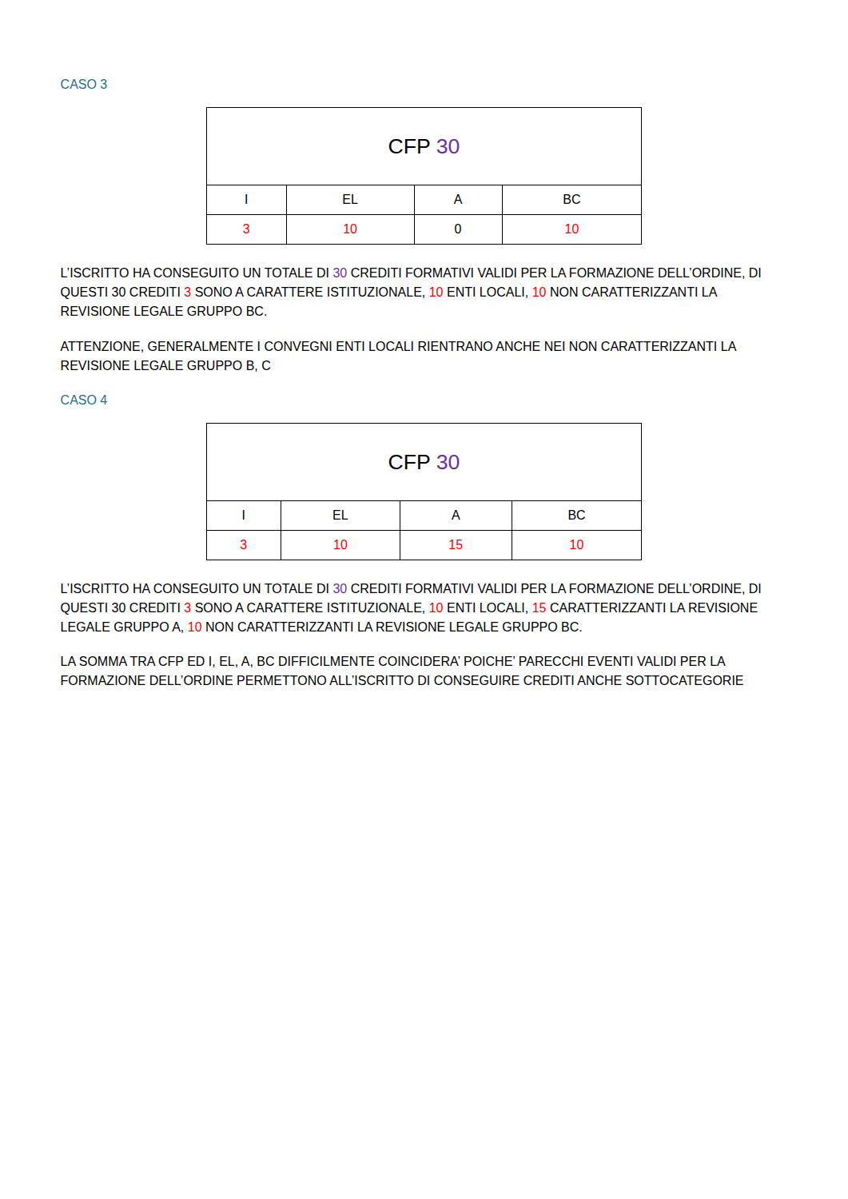CASO 3
| CFP 30 |
| I | EL | A | BC |
| 3 | 10 | 0 | 10 |
L’ISCRITTO HA CONSEGUITO UN TOTALE DI 30 CREDITI FORMATIVI VALIDI PER LA FORMAZIONE DELL’ORDINE, DI QUESTI 30 CREDITI 3 SONO A CARATTERE ISTITUZIONALE, 10 ENTI LOCALI, 10 NON CARATTERIZZANTI LA REVISIONE LEGALE GRUPPO BC.
ATTENZIONE, GENERALMENTE I CONVEGNI ENTI LOCALI RIENTRANO ANCHE NEI NON CARATTERIZZANTI LA REVISIONE LEGALE GRUPPO B, C
CASO 4
| CFP 30 |
| I | EL | A | BC |
| 3 | 10 | 15 | 10 |
L’ISCRITTO HA CONSEGUITO UN TOTALE DI 30 CREDITI FORMATIVI VALIDI PER LA FORMAZIONE DELL’ORDINE, DI QUESTI 30 CREDITI 3 SONO A CARATTERE ISTITUZIONALE, 10 ENTI LOCALI, 15 CARATTERIZZANTI LA REVISIONE LEGALE GRUPPO A, 10 NON CARATTERIZZANTI LA REVISIONE LEGALE GRUPPO BC.
LA SOMMA TRA CFP ED I, EL, A, BC DIFFICILMENTE COINCIDERA’ POICHE’ PARECCHI EVENTI VALIDI PER LA FORMAZIONE DELL’ORDINE PERMETTONO ALL’ISCRITTO DI CONSEGUIRE CREDITI ANCHE SOTTOCATEGORIE